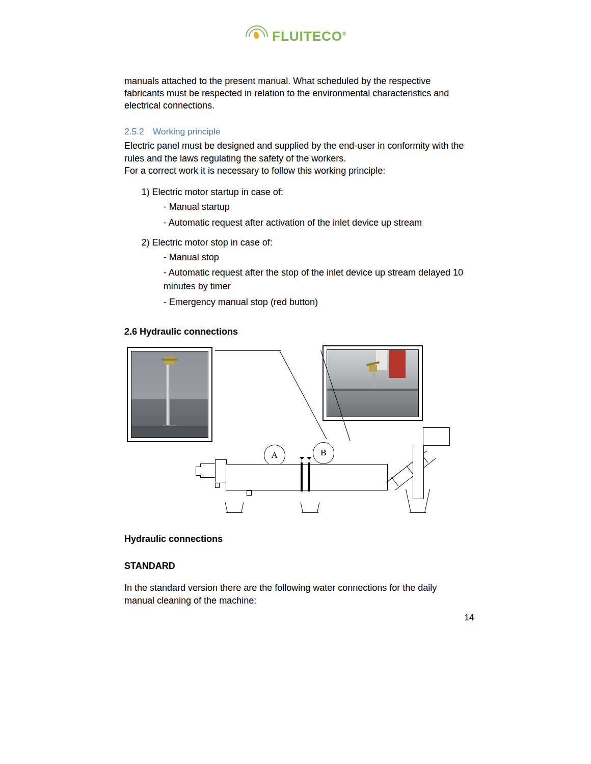FLUITECO®
manuals attached to the present manual. What scheduled by the respective fabricants must be respected in relation to the environmental characteristics and electrical connections.
2.5.2 Working principle
Electric panel must be designed and supplied by the end-user in conformity with the rules and the laws regulating the safety of the workers.
For a correct work it is necessary to follow this working principle:
1) Electric motor startup in case of:
Manual startup
Automatic request after activation of the inlet device up stream
2) Electric motor stop in case of:
Manual stop
Automatic request after the stop of the inlet device up stream delayed 10 minutes by timer
Emergency manual stop (red button)
2.6 Hydraulic connections
A
B
Hydraulic connections
STANDARD
In the standard version there are the following water connections for the daily manual cleaning of the machine:
14